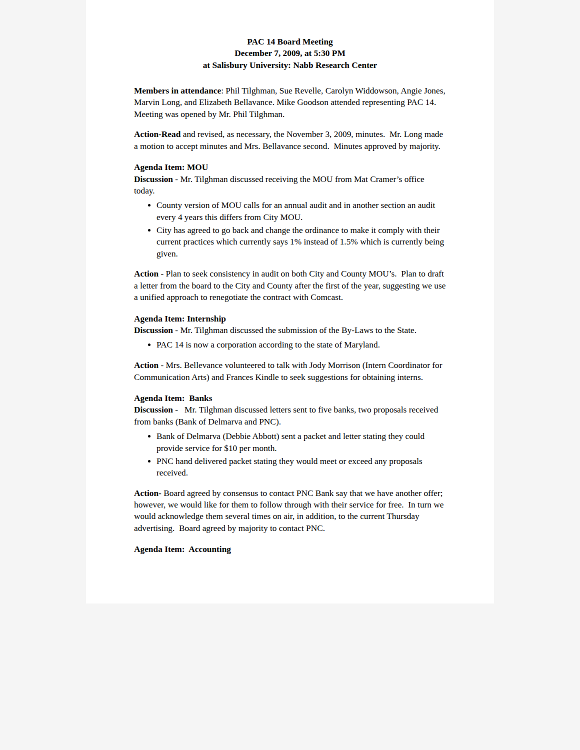PAC 14 Board Meeting December 7, 2009, at 5:30 PM at Salisbury University: Nabb Research Center
Members in attendance: Phil Tilghman, Sue Revelle, Carolyn Widdowson, Angie Jones, Marvin Long, and Elizabeth Bellavance. Mike Goodson attended representing PAC 14. Meeting was opened by Mr. Phil Tilghman.
Action-Read and revised, as necessary, the November 3, 2009, minutes. Mr. Long made a motion to accept minutes and Mrs. Bellavance second. Minutes approved by majority.
Agenda Item: MOU
Discussion - Mr. Tilghman discussed receiving the MOU from Mat Cramer’s office today.
County version of MOU calls for an annual audit and in another section an audit every 4 years this differs from City MOU.
City has agreed to go back and change the ordinance to make it comply with their current practices which currently says 1% instead of 1.5% which is currently being given.
Action - Plan to seek consistency in audit on both City and County MOU’s. Plan to draft a letter from the board to the City and County after the first of the year, suggesting we use a unified approach to renegotiate the contract with Comcast.
Agenda Item: Internship
Discussion - Mr. Tilghman discussed the submission of the By-Laws to the State.
PAC 14 is now a corporation according to the state of Maryland.
Action - Mrs. Bellevance volunteered to talk with Jody Morrison (Intern Coordinator for Communication Arts) and Frances Kindle to seek suggestions for obtaining interns.
Agenda Item: Banks
Discussion - Mr. Tilghman discussed letters sent to five banks, two proposals received from banks (Bank of Delmarva and PNC).
Bank of Delmarva (Debbie Abbott) sent a packet and letter stating they could provide service for $10 per month.
PNC hand delivered packet stating they would meet or exceed any proposals received.
Action- Board agreed by consensus to contact PNC Bank say that we have another offer; however, we would like for them to follow through with their service for free. In turn we would acknowledge them several times on air, in addition, to the current Thursday advertising. Board agreed by majority to contact PNC.
Agenda Item: Accounting